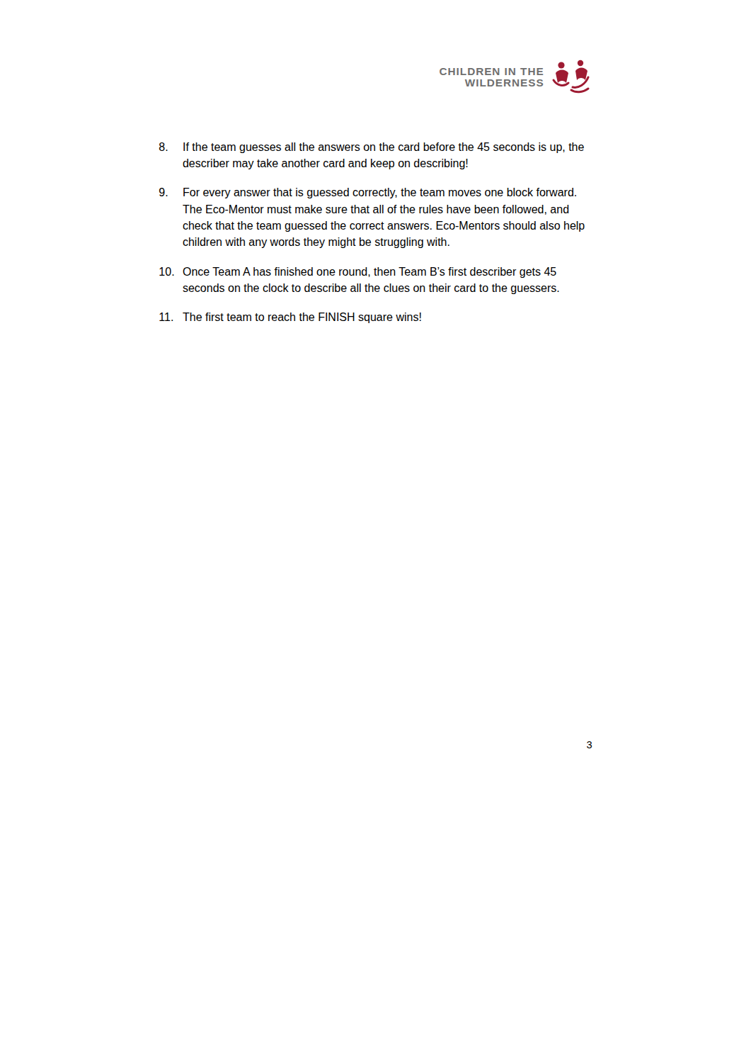CHILDREN IN THE
WILDERNESS
8.
If the team guesses all the answers on the card before the 45 seconds is up, the describer may take another card and keep on describing!
9.
For every answer that is guessed correctly, the team moves one block forward.
The Eco-Mentor must make sure that all of the rules have been followed, and check that the team guessed the correct answers. Eco-Mentors should also help children with any words they might be struggling with.
10.
Once Team A has finished one round, then Team B’s first describer gets 45 seconds on the clock to describe all the clues on their card to the guessers.
11.
The first team to reach the FINISH square wins!
3